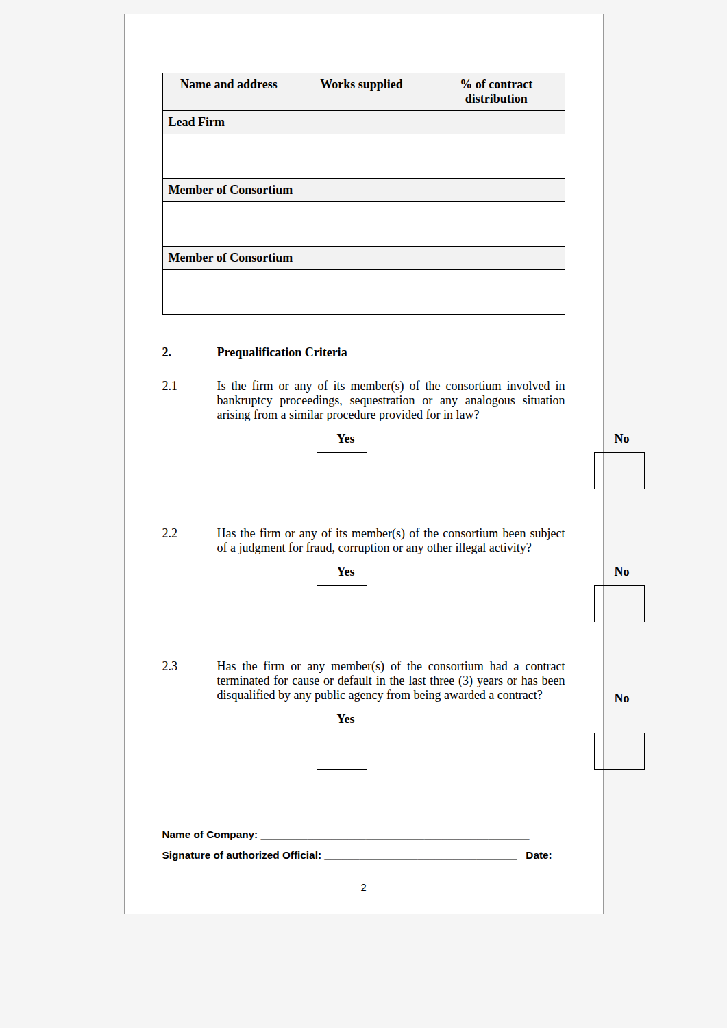| Name and address | Works supplied | % of contract distribution |
| --- | --- | --- |
| Lead Firm |
| Member of Consortium |
| Member of Consortium |
2. Prequalification Criteria
2.1
Is the firm or any of its member(s) of the consortium involved in bankruptcy proceedings, sequestration or any analogous situation arising from a similar procedure provided for in law?
Yes No
2.2
Has the firm or any of its member(s) of the consortium been subject of a judgment for fraud, corruption or any other illegal activity?
Yes No
2.3
Has the firm or any member(s) of the consortium had a contract terminated for cause or default in the last three (3) years or has been disqualified by any public agency from being awarded a contract?
No Yes
Name of Company: ______________________________________________
Signature of authorized Official: _________________________________ Date: ___________________
2